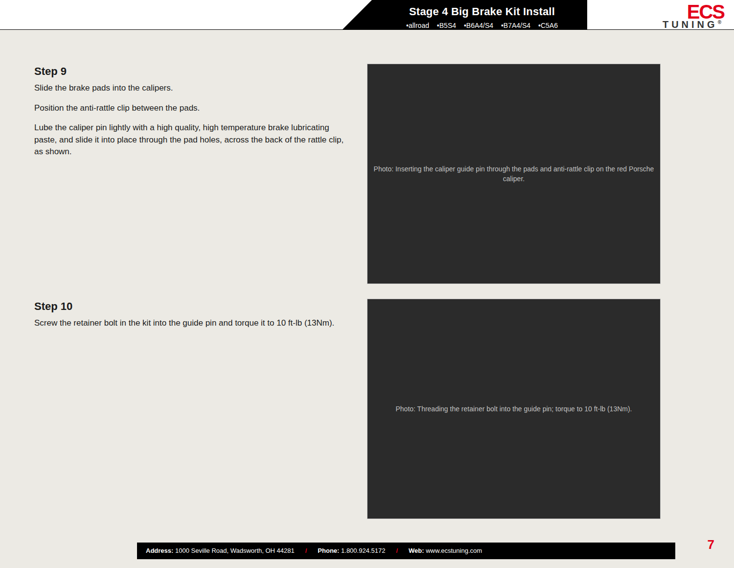Stage 4 Big Brake Kit Install
•allroad •B5S4 •B6A4/S4 •B7A4/S4 •C5A6
ECS
TUNING®
Step 9
Slide the brake pads into the calipers.
Position the anti-rattle clip between the pads.
Lube the caliper pin lightly with a high quality, high temperature brake lubricating paste, and slide it into place through the pad holes, across the back of the rattle clip, as shown.
Photo: Inserting the caliper guide pin through the pads and anti-rattle clip on the red Porsche caliper.
Step 10
Screw the retainer bolt in the kit into the guide pin and torque it to 10 ft-lb (13Nm).
Photo: Threading the retainer bolt into the guide pin; torque to 10 ft-lb (13Nm).
Address: 1000 Seville Road, Wadsworth, OH 44281
/
Phone: 1.800.924.5172
/
Web: www.ecstuning.com
7